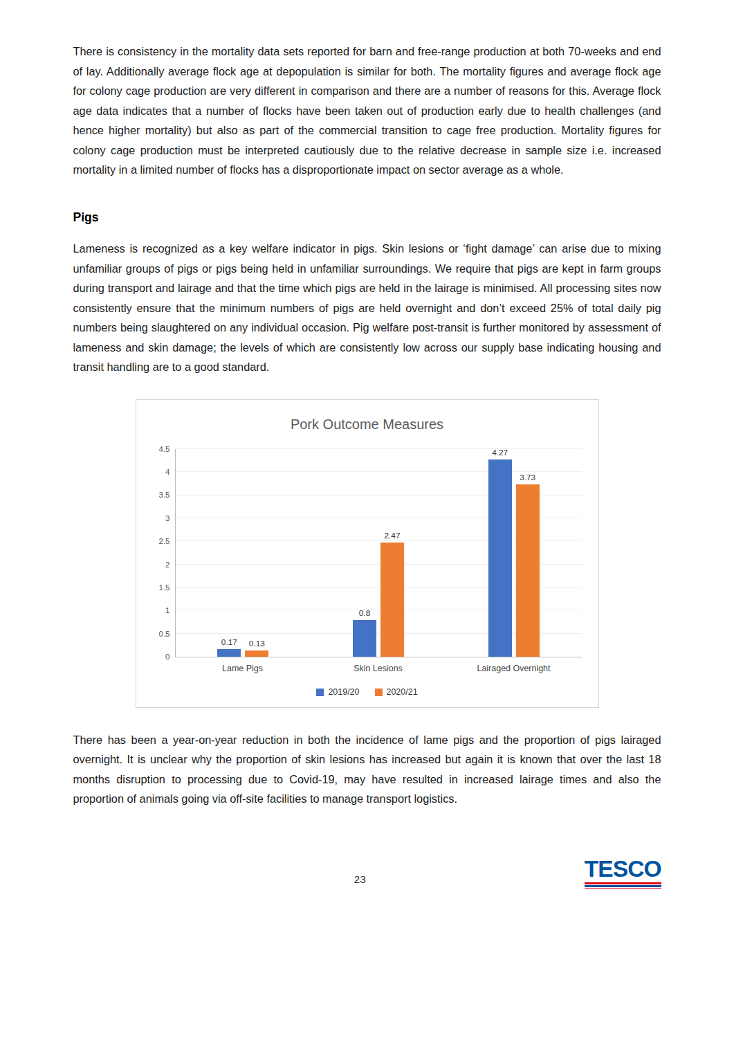There is consistency in the mortality data sets reported for barn and free-range production at both 70-weeks and end of lay. Additionally average flock age at depopulation is similar for both. The mortality figures and average flock age for colony cage production are very different in comparison and there are a number of reasons for this. Average flock age data indicates that a number of flocks have been taken out of production early due to health challenges (and hence higher mortality) but also as part of the commercial transition to cage free production. Mortality figures for colony cage production must be interpreted cautiously due to the relative decrease in sample size i.e. increased mortality in a limited number of flocks has a disproportionate impact on sector average as a whole.
Pigs
Lameness is recognized as a key welfare indicator in pigs. Skin lesions or ‘fight damage’ can arise due to mixing unfamiliar groups of pigs or pigs being held in unfamiliar surroundings. We require that pigs are kept in farm groups during transport and lairage and that the time which pigs are held in the lairage is minimised. All processing sites now consistently ensure that the minimum numbers of pigs are held overnight and don’t exceed 25% of total daily pig numbers being slaughtered on any individual occasion. Pig welfare post-transit is further monitored by assessment of lameness and skin damage; the levels of which are consistently low across our supply base indicating housing and transit handling are to a good standard.
Pork Outcome Measures
4.5 4 3.5 3 2.5 2 1.5 1 0.5 0
0.17
0.13
0.8
2.47
4.27
3.73
Lame Pigs
Skin Lesions
Lairaged Overnight
2019/20 2020/21
There has been a year-on-year reduction in both the incidence of lame pigs and the proportion of pigs lairaged overnight. It is unclear why the proportion of skin lesions has increased but again it is known that over the last 18 months disruption to processing due to Covid-19, may have resulted in increased lairage times and also the proportion of animals going via off-site facilities to manage transport logistics.
23
TESCO